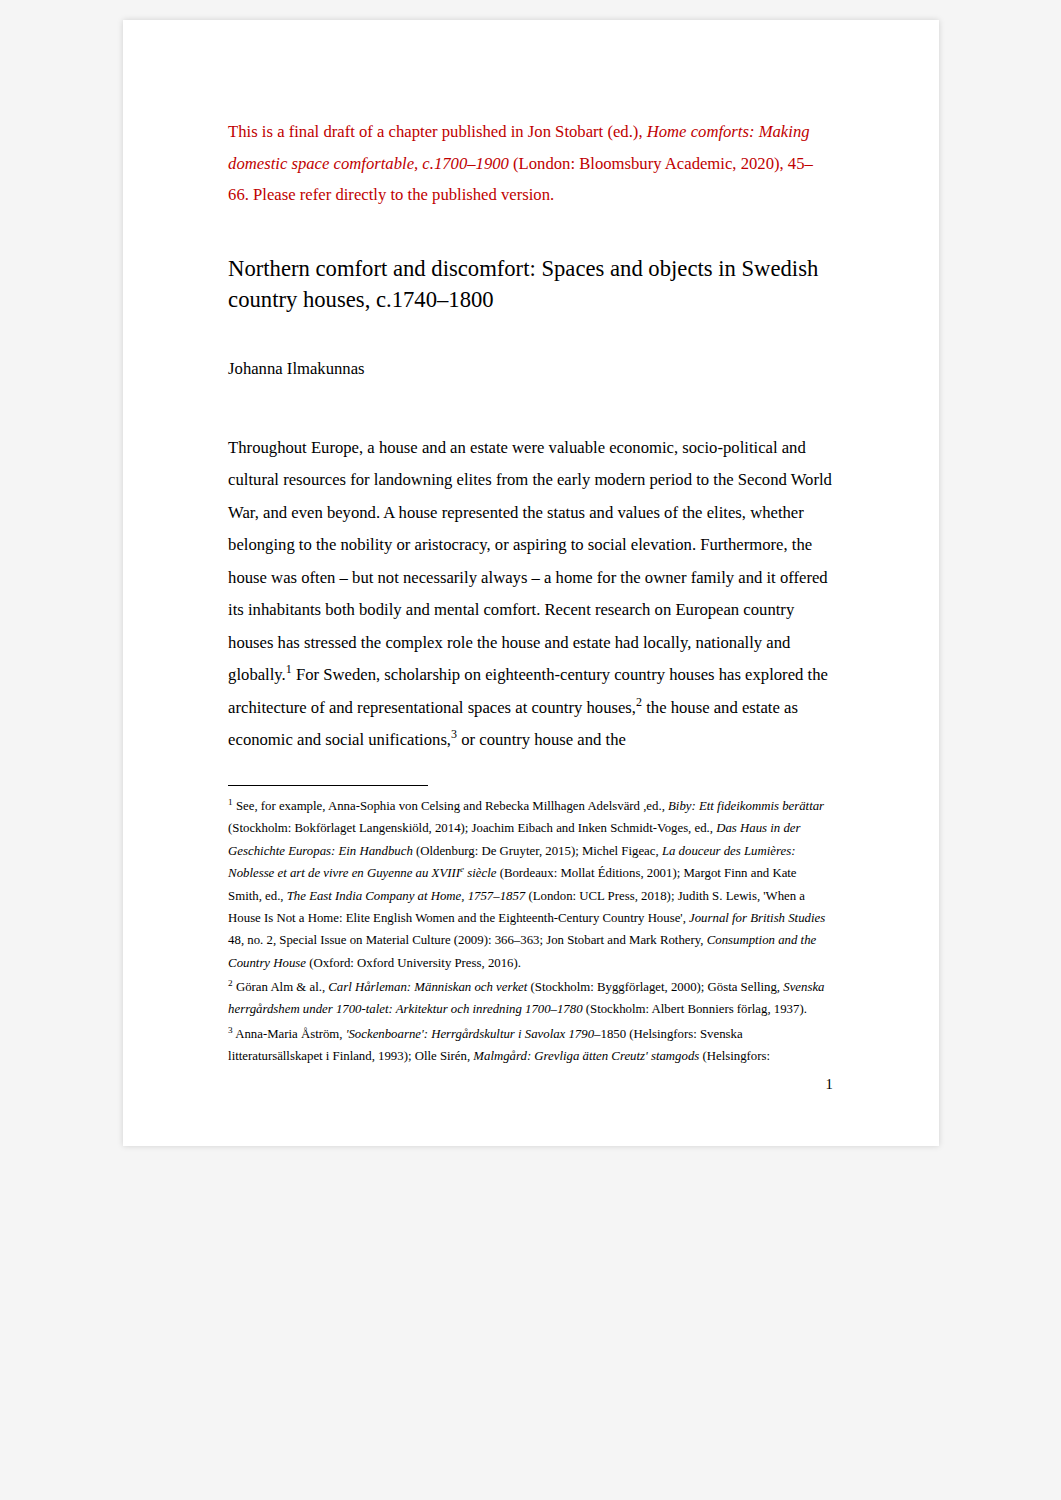This is a final draft of a chapter published in Jon Stobart (ed.), Home comforts: Making domestic space comfortable, c.1700–1900 (London: Bloomsbury Academic, 2020), 45–66. Please refer directly to the published version.
Northern comfort and discomfort: Spaces and objects in Swedish country houses, c.1740–1800
Johanna Ilmakunnas
Throughout Europe, a house and an estate were valuable economic, socio-political and cultural resources for landowning elites from the early modern period to the Second World War, and even beyond. A house represented the status and values of the elites, whether belonging to the nobility or aristocracy, or aspiring to social elevation. Furthermore, the house was often – but not necessarily always – a home for the owner family and it offered its inhabitants both bodily and mental comfort. Recent research on European country houses has stressed the complex role the house and estate had locally, nationally and globally.1 For Sweden, scholarship on eighteenth-century country houses has explored the architecture of and representational spaces at country houses,2 the house and estate as economic and social unifications,3 or country house and the
1 See, for example, Anna-Sophia von Celsing and Rebecka Millhagen Adelsvärd ,ed., Biby: Ett fideikommis berättar (Stockholm: Bokförlaget Langenskiöld, 2014); Joachim Eibach and Inken Schmidt-Voges, ed., Das Haus in der Geschichte Europas: Ein Handbuch (Oldenburg: De Gruyter, 2015); Michel Figeac, La douceur des Lumières: Noblesse et art de vivre en Guyenne au XVIIIe siècle (Bordeaux: Mollat Éditions, 2001); Margot Finn and Kate Smith, ed., The East India Company at Home, 1757–1857 (London: UCL Press, 2018); Judith S. Lewis, 'When a House Is Not a Home: Elite English Women and the Eighteenth-Century Country House', Journal for British Studies 48, no. 2, Special Issue on Material Culture (2009): 366–363; Jon Stobart and Mark Rothery, Consumption and the Country House (Oxford: Oxford University Press, 2016).
2 Göran Alm & al., Carl Hårleman: Människan och verket (Stockholm: Byggförlaget, 2000); Gösta Selling, Svenska herrgårdshem under 1700-talet: Arkitektur och inredning 1700–1780 (Stockholm: Albert Bonniers förlag, 1937).
3 Anna-Maria Åström, 'Sockenboarne': Herrgårdskultur i Savolax 1790–1850 (Helsingfors: Svenska litteratursällskapet i Finland, 1993); Olle Sirén, Malmgård: Grevliga ätten Creutz' stamgods (Helsingfors:
1